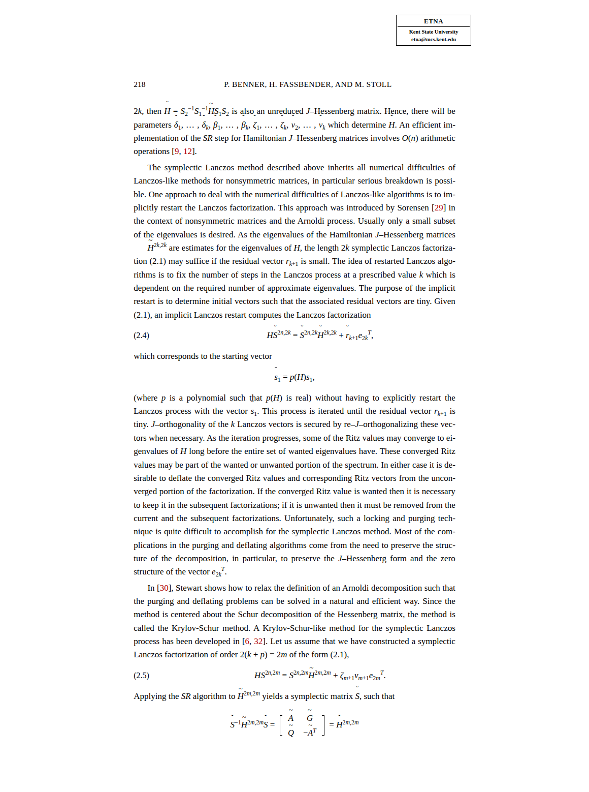ETNA
Kent State University
etna@mcs.kent.edu
218
P. BENNER, H. FASSBENDER, AND M. STOLL
2k, then H = S2−1S1−1 HS1S2 is also an unreduced J–Hessenberg matrix. Hence, there will be parameters δ1, … , δk, β1, … , βk, ζ1, … , ζk, ν2, … , νk which determine H. An efficient implementation of the SR step for Hamiltonian J–Hessenberg matrices involves O(n) arithmetic operations [9, 12].
The symplectic Lanczos method described above inherits all numerical difficulties of Lanczos-like methods for nonsymmetric matrices, in particular serious breakdown is possible. One approach to deal with the numerical difficulties of Lanczos-like algorithms is to implicitly restart the Lanczos factorization. This approach was introduced by Sorensen [29] in the context of nonsymmetric matrices and the Arnoldi process. Usually only a small subset of the eigenvalues is desired. As the eigenvalues of the Hamiltonian J–Hessenberg matrices H2k,2k are estimates for the eigenvalues of H, the length 2k symplectic Lanczos factorization (2.1) may suffice if the residual vector rk+1 is small. The idea of restarted Lanczos algorithms is to fix the number of steps in the Lanczos process at a prescribed value k which is dependent on the required number of approximate eigenvalues. The purpose of the implicit restart is to determine initial vectors such that the associated residual vectors are tiny. Given (2.1), an implicit Lanczos restart computes the Lanczos factorization
(2.4)
H S2n,2k = S2n,2k H2k,2k + rk+1e2kT,
which corresponds to the starting vector
s1 = p(H)s1,
(where p is a polynomial such that p(H) is real) without having to explicitly restart the Lanczos process with the vector s1. This process is iterated until the residual vector rk+1 is tiny. J–orthogonality of the k Lanczos vectors is secured by re–J–orthogonalizing these vectors when necessary. As the iteration progresses, some of the Ritz values may converge to eigenvalues of H long before the entire set of wanted eigenvalues have. These converged Ritz values may be part of the wanted or unwanted portion of the spectrum. In either case it is desirable to deflate the converged Ritz values and corresponding Ritz vectors from the unconverged portion of the factorization. If the converged Ritz value is wanted then it is necessary to keep it in the subsequent factorizations; if it is unwanted then it must be removed from the current and the subsequent factorizations. Unfortunately, such a locking and purging technique is quite difficult to accomplish for the symplectic Lanczos method. Most of the complications in the purging and deflating algorithms come from the need to preserve the structure of the decomposition, in particular, to preserve the J–Hessenberg form and the zero structure of the vector e2kT.
In [30], Stewart shows how to relax the definition of an Arnoldi decomposition such that the purging and deflating problems can be solved in a natural and efficient way. Since the method is centered about the Schur decomposition of the Hessenberg matrix, the method is called the Krylov-Schur method. A Krylov-Schur-like method for the symplectic Lanczos process has been developed in [6, 32]. Let us assume that we have constructed a symplectic Lanczos factorization of order 2(k + p) = 2m of the form (2.1),
(2.5)
HS2n,2m = S2n,2m H2m,2m + ζm+1vm+1e2mT.
Applying the SR algorithm to H2m,2m yields a symplectic matrix S, such that
S−1 H2m,2m S =
| A | G |
| Q | − A T |
= H2m,2m